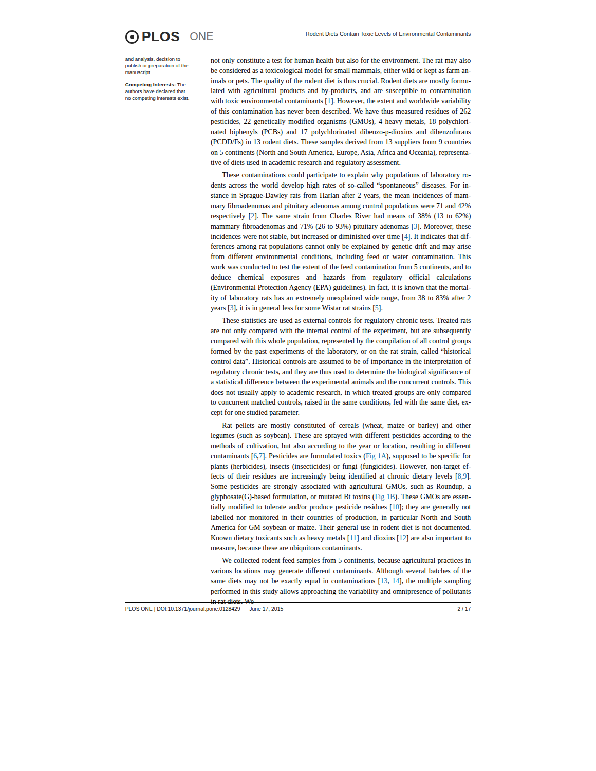PLOS
ONE
Rodent Diets Contain Toxic Levels of Environmental Contaminants
and analysis, decision to publish or preparation of the manuscript.
Competing Interests: The authors have declared that no competing interests exist.
not only constitute a test for human health but also for the environment. The rat may also be considered as a toxicological model for small mammals, either wild or kept as farm animals or pets. The quality of the rodent diet is thus crucial. Rodent diets are mostly formulated with agricultural products and by-products, and are susceptible to contamination with toxic environmental contaminants [1]. However, the extent and worldwide variability of this contamination has never been described. We have thus measured residues of 262 pesticides, 22 genetically modified organisms (GMOs), 4 heavy metals, 18 polychlorinated biphenyls (PCBs) and 17 polychlorinated dibenzo-p-dioxins and dibenzofurans (PCDD/Fs) in 13 rodent diets. These samples derived from 13 suppliers from 9 countries on 5 continents (North and South America, Europe, Asia, Africa and Oceania), representative of diets used in academic research and regulatory assessment.
These contaminations could participate to explain why populations of laboratory rodents across the world develop high rates of so-called “spontaneous” diseases. For instance in Sprague-Dawley rats from Harlan after 2 years, the mean incidences of mammary fibroadenomas and pituitary adenomas among control populations were 71 and 42% respectively [2]. The same strain from Charles River had means of 38% (13 to 62%) mammary fibroadenomas and 71% (26 to 93%) pituitary adenomas [3]. Moreover, these incidences were not stable, but increased or diminished over time [4]. It indicates that differences among rat populations cannot only be explained by genetic drift and may arise from different environmental conditions, including feed or water contamination. This work was conducted to test the extent of the feed contamination from 5 continents, and to deduce chemical exposures and hazards from regulatory official calculations (Environmental Protection Agency (EPA) guidelines). In fact, it is known that the mortality of laboratory rats has an extremely unexplained wide range, from 38 to 83% after 2 years [3], it is in general less for some Wistar rat strains [5].
These statistics are used as external controls for regulatory chronic tests. Treated rats are not only compared with the internal control of the experiment, but are subsequently compared with this whole population, represented by the compilation of all control groups formed by the past experiments of the laboratory, or on the rat strain, called “historical control data”. Historical controls are assumed to be of importance in the interpretation of regulatory chronic tests, and they are thus used to determine the biological significance of a statistical difference between the experimental animals and the concurrent controls. This does not usually apply to academic research, in which treated groups are only compared to concurrent matched controls, raised in the same conditions, fed with the same diet, except for one studied parameter.
Rat pellets are mostly constituted of cereals (wheat, maize or barley) and other legumes (such as soybean). These are sprayed with different pesticides according to the methods of cultivation, but also according to the year or location, resulting in different contaminants [6,7]. Pesticides are formulated toxics (Fig 1A), supposed to be specific for plants (herbicides), insects (insecticides) or fungi (fungicides). However, non-target effects of their residues are increasingly being identified at chronic dietary levels [8,9]. Some pesticides are strongly associated with agricultural GMOs, such as Roundup, a glyphosate(G)-based formulation, or mutated Bt toxins (Fig 1B). These GMOs are essentially modified to tolerate and/or produce pesticide residues [10]; they are generally not labelled nor monitored in their countries of production, in particular North and South America for GM soybean or maize. Their general use in rodent diet is not documented. Known dietary toxicants such as heavy metals [11] and dioxins [12] are also important to measure, because these are ubiquitous contaminants.
We collected rodent feed samples from 5 continents, because agricultural practices in various locations may generate different contaminants. Although several batches of the same diets may not be exactly equal in contaminations [13, 14], the multiple sampling performed in this study allows approaching the variability and omnipresence of pollutants in rat diets. We
PLOS ONE | DOI:10.1371/journal.pone.0128429 June 17, 2015
2 / 17